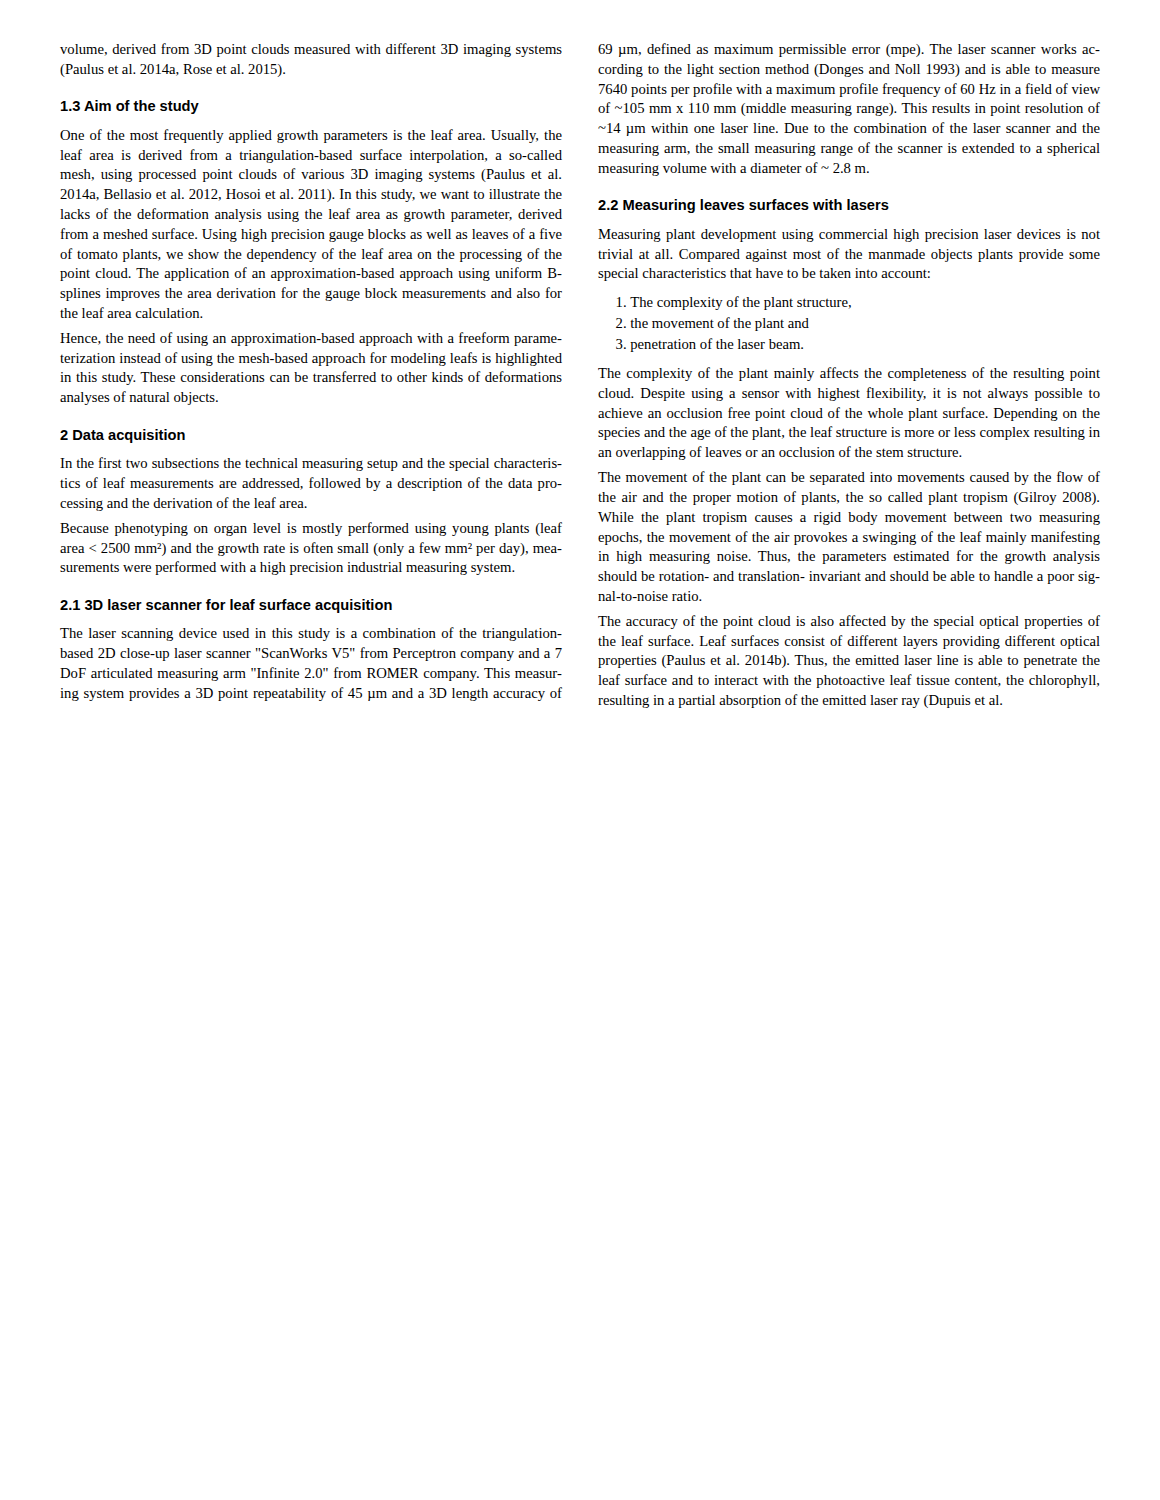volume, derived from 3D point clouds measured with different 3D imaging systems (Paulus et al. 2014a, Rose et al. 2015).
1.3 Aim of the study
One of the most frequently applied growth parameters is the leaf area. Usually, the leaf area is derived from a triangulation-based surface interpolation, a so-called mesh, using processed point clouds of various 3D imaging systems (Paulus et al. 2014a, Bellasio et al. 2012, Hosoi et al. 2011). In this study, we want to illustrate the lacks of the deformation analysis using the leaf area as growth parameter, derived from a meshed surface. Using high precision gauge blocks as well as leaves of a five of tomato plants, we show the dependency of the leaf area on the processing of the point cloud. The application of an approximation-based approach using uniform B-splines improves the area derivation for the gauge block measurements and also for the leaf area calculation.
Hence, the need of using an approximation-based approach with a freeform parameterization instead of using the mesh-based approach for modeling leafs is highlighted in this study. These considerations can be transferred to other kinds of deformations analyses of natural objects.
2 Data acquisition
In the first two subsections the technical measuring setup and the special characteristics of leaf measurements are addressed, followed by a description of the data processing and the derivation of the leaf area.
Because phenotyping on organ level is mostly performed using young plants (leaf area < 2500 mm²) and the growth rate is often small (only a few mm² per day), measurements were performed with a high precision industrial measuring system.
2.1 3D laser scanner for leaf surface acquisition
The laser scanning device used in this study is a combination of the triangulation-based 2D close-up laser scanner "ScanWorks V5" from Perceptron company and a 7 DoF articulated measuring arm "Infinite 2.0" from ROMER company. This measuring system provides a 3D point repeatability of 45 µm and a 3D length accuracy of 69 µm, defined as maximum permissible error (mpe). The laser scanner works according to the light section method (Donges and Noll 1993) and is able to measure 7640 points per profile with a maximum profile frequency of 60 Hz in a field of view of ~105 mm x 110 mm (middle measuring range). This results in point resolution of ~14 µm within one laser line. Due to the combination of the laser scanner and the measuring arm, the small measuring range of the scanner is extended to a spherical measuring volume with a diameter of ~ 2.8 m.
2.2 Measuring leaves surfaces with lasers
Measuring plant development using commercial high precision laser devices is not trivial at all. Compared against most of the manmade objects plants provide some special characteristics that have to be taken into account:
The complexity of the plant structure,
the movement of the plant and
penetration of the laser beam.
The complexity of the plant mainly affects the completeness of the resulting point cloud. Despite using a sensor with highest flexibility, it is not always possible to achieve an occlusion free point cloud of the whole plant surface. Depending on the species and the age of the plant, the leaf structure is more or less complex resulting in an overlapping of leaves or an occlusion of the stem structure.
The movement of the plant can be separated into movements caused by the flow of the air and the proper motion of plants, the so called plant tropism (Gilroy 2008). While the plant tropism causes a rigid body movement between two measuring epochs, the movement of the air provokes a swinging of the leaf mainly manifesting in high measuring noise. Thus, the parameters estimated for the growth analysis should be rotation- and translation- invariant and should be able to handle a poor signal-to-noise ratio.
The accuracy of the point cloud is also affected by the special optical properties of the leaf surface. Leaf surfaces consist of different layers providing different optical properties (Paulus et al. 2014b). Thus, the emitted laser line is able to penetrate the leaf surface and to interact with the photoactive leaf tissue content, the chlorophyll, resulting in a partial absorption of the emitted laser ray (Dupuis et al.